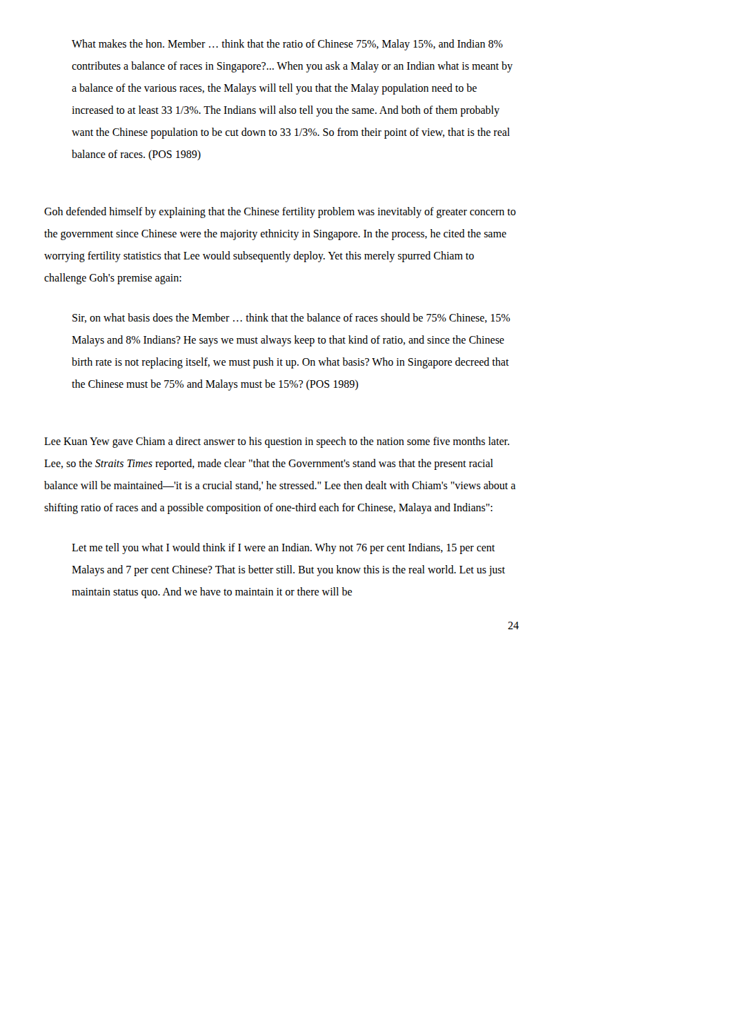What makes the hon. Member … think that the ratio of Chinese 75%, Malay 15%, and Indian 8% contributes a balance of races in Singapore?... When you ask a Malay or an Indian what is meant by a balance of the various races, the Malays will tell you that the Malay population need to be increased to at least 33 1/3%. The Indians will also tell you the same. And both of them probably want the Chinese population to be cut down to 33 1/3%. So from their point of view, that is the real balance of races. (POS 1989)
Goh defended himself by explaining that the Chinese fertility problem was inevitably of greater concern to the government since Chinese were the majority ethnicity in Singapore. In the process, he cited the same worrying fertility statistics that Lee would subsequently deploy. Yet this merely spurred Chiam to challenge Goh's premise again:
Sir, on what basis does the Member … think that the balance of races should be 75% Chinese, 15% Malays and 8% Indians? He says we must always keep to that kind of ratio, and since the Chinese birth rate is not replacing itself, we must push it up. On what basis? Who in Singapore decreed that the Chinese must be 75% and Malays must be 15%? (POS 1989)
Lee Kuan Yew gave Chiam a direct answer to his question in speech to the nation some five months later. Lee, so the Straits Times reported, made clear "that the Government's stand was that the present racial balance will be maintained—'it is a crucial stand,' he stressed." Lee then dealt with Chiam's "views about a shifting ratio of races and a possible composition of one-third each for Chinese, Malaya and Indians":
Let me tell you what I would think if I were an Indian. Why not 76 per cent Indians, 15 per cent Malays and 7 per cent Chinese? That is better still. But you know this is the real world. Let us just maintain status quo. And we have to maintain it or there will be
24